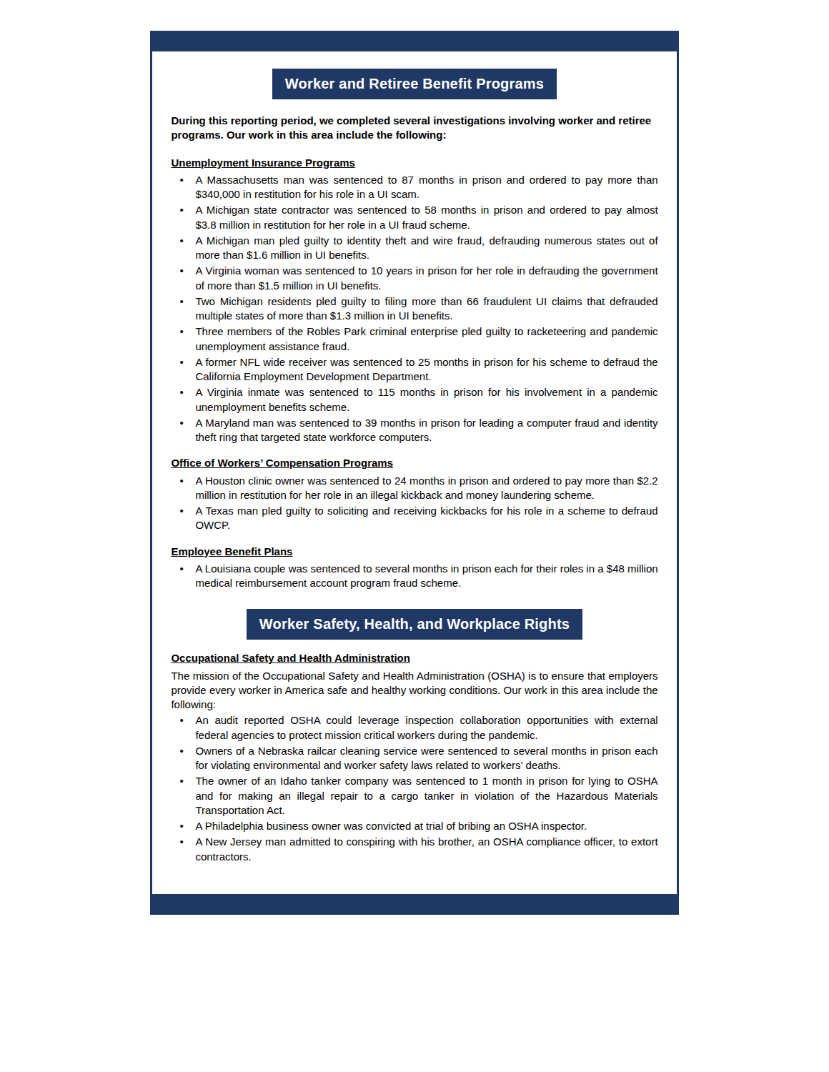Worker and Retiree Benefit Programs
During this reporting period, we completed several investigations involving worker and retiree programs. Our work in this area include the following:
Unemployment Insurance Programs
A Massachusetts man was sentenced to 87 months in prison and ordered to pay more than $340,000 in restitution for his role in a UI scam.
A Michigan state contractor was sentenced to 58 months in prison and ordered to pay almost $3.8 million in restitution for her role in a UI fraud scheme.
A Michigan man pled guilty to identity theft and wire fraud, defrauding numerous states out of more than $1.6 million in UI benefits.
A Virginia woman was sentenced to 10 years in prison for her role in defrauding the government of more than $1.5 million in UI benefits.
Two Michigan residents pled guilty to filing more than 66 fraudulent UI claims that defrauded multiple states of more than $1.3 million in UI benefits.
Three members of the Robles Park criminal enterprise pled guilty to racketeering and pandemic unemployment assistance fraud.
A former NFL wide receiver was sentenced to 25 months in prison for his scheme to defraud the California Employment Development Department.
A Virginia inmate was sentenced to 115 months in prison for his involvement in a pandemic unemployment benefits scheme.
A Maryland man was sentenced to 39 months in prison for leading a computer fraud and identity theft ring that targeted state workforce computers.
Office of Workers’ Compensation Programs
A Houston clinic owner was sentenced to 24 months in prison and ordered to pay more than $2.2 million in restitution for her role in an illegal kickback and money laundering scheme.
A Texas man pled guilty to soliciting and receiving kickbacks for his role in a scheme to defraud OWCP.
Employee Benefit Plans
A Louisiana couple was sentenced to several months in prison each for their roles in a $48 million medical reimbursement account program fraud scheme.
Worker Safety, Health, and Workplace Rights
Occupational Safety and Health Administration
The mission of the Occupational Safety and Health Administration (OSHA) is to ensure that employers provide every worker in America safe and healthy working conditions. Our work in this area include the following:
An audit reported OSHA could leverage inspection collaboration opportunities with external federal agencies to protect mission critical workers during the pandemic.
Owners of a Nebraska railcar cleaning service were sentenced to several months in prison each for violating environmental and worker safety laws related to workers’ deaths.
The owner of an Idaho tanker company was sentenced to 1 month in prison for lying to OSHA and for making an illegal repair to a cargo tanker in violation of the Hazardous Materials Transportation Act.
A Philadelphia business owner was convicted at trial of bribing an OSHA inspector.
A New Jersey man admitted to conspiring with his brother, an OSHA compliance officer, to extort contractors.